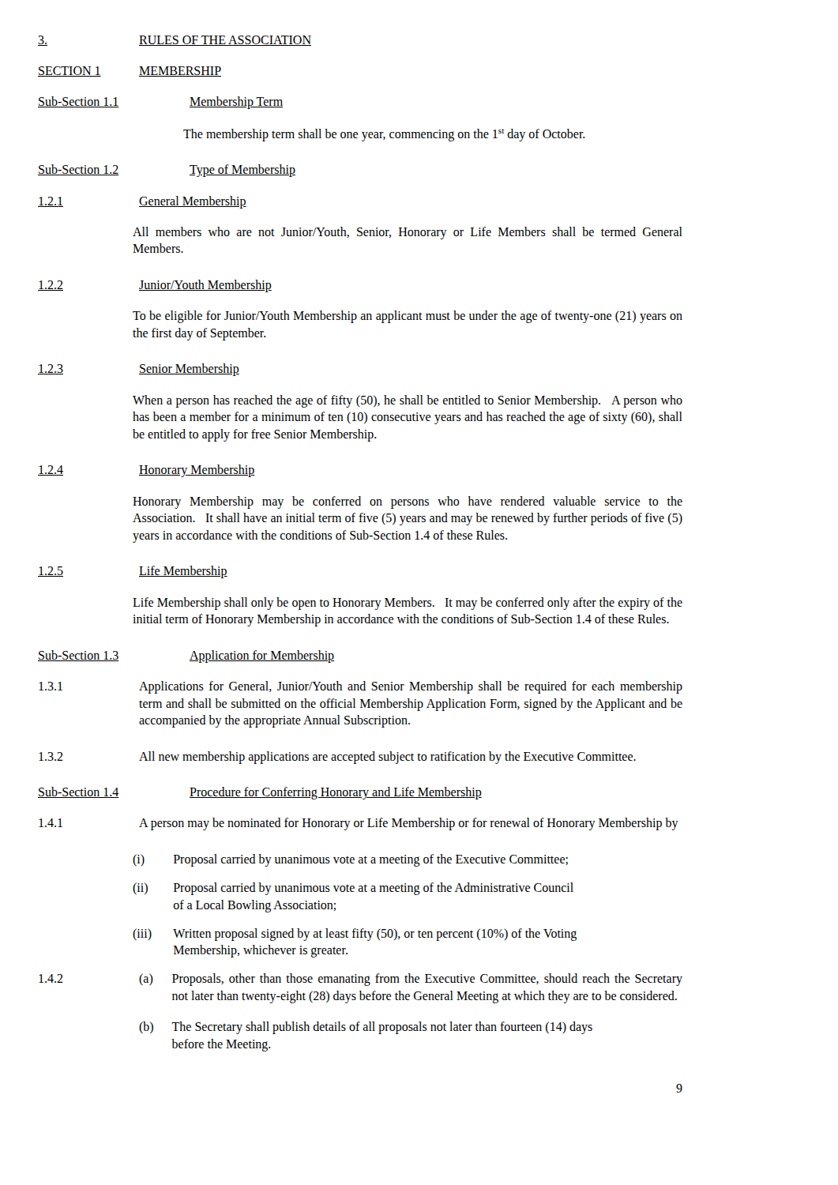3.
RULES OF THE ASSOCIATION
SECTION 1
MEMBERSHIP
Sub-Section 1.1
Membership Term
The membership term shall be one year, commencing on the 1st day of October.
Sub-Section 1.2
Type of Membership
1.2.1
General Membership
All members who are not Junior/Youth, Senior, Honorary or Life Members shall be termed General Members.
1.2.2
Junior/Youth Membership
To be eligible for Junior/Youth Membership an applicant must be under the age of twenty-one (21) years on the first day of September.
1.2.3
Senior Membership
When a person has reached the age of fifty (50), he shall be entitled to Senior Membership. A person who has been a member for a minimum of ten (10) consecutive years and has reached the age of sixty (60), shall be entitled to apply for free Senior Membership.
1.2.4
Honorary Membership
Honorary Membership may be conferred on persons who have rendered valuable service to the Association. It shall have an initial term of five (5) years and may be renewed by further periods of five (5) years in accordance with the conditions of Sub-Section 1.4 of these Rules.
1.2.5
Life Membership
Life Membership shall only be open to Honorary Members. It may be conferred only after the expiry of the initial term of Honorary Membership in accordance with the conditions of Sub-Section 1.4 of these Rules.
Sub-Section 1.3
Application for Membership
1.3.1
Applications for General, Junior/Youth and Senior Membership shall be required for each membership term and shall be submitted on the official Membership Application Form, signed by the Applicant and be accompanied by the appropriate Annual Subscription.
1.3.2
All new membership applications are accepted subject to ratification by the Executive Committee.
Sub-Section 1.4
Procedure for Conferring Honorary and Life Membership
1.4.1
A person may be nominated for Honorary or Life Membership or for renewal of Honorary Membership by
(i)
Proposal carried by unanimous vote at a meeting of the Executive Committee;
(ii)
Proposal carried by unanimous vote at a meeting of the Administrative Council
of a Local Bowling Association;
(iii)
Written proposal signed by at least fifty (50), or ten percent (10%) of the Voting
Membership, whichever is greater.
1.4.2
(a)
Proposals, other than those emanating from the Executive Committee, should reach the Secretary not later than twenty-eight (28) days before the General Meeting at which they are to be considered.
(b)
The Secretary shall publish details of all proposals not later than fourteen (14) days
before the Meeting.
9